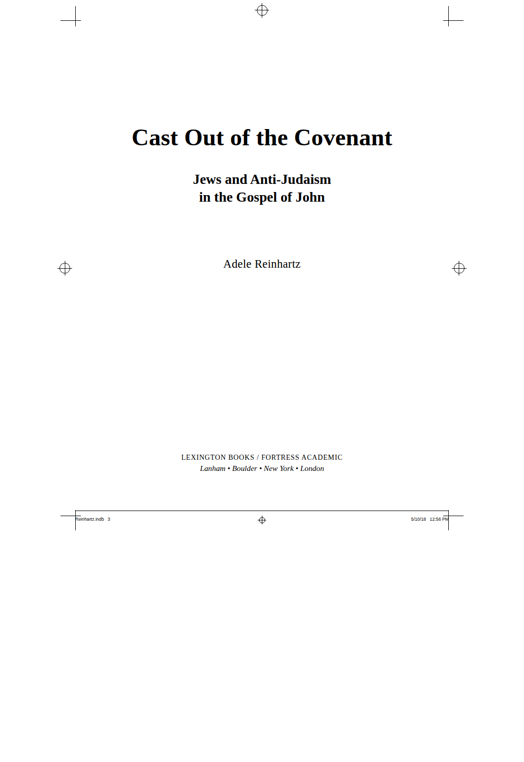Cast Out of the Covenant
Jews and Anti-Judaism
in the Gospel of John
Adele Reinhartz
LEXINGTON BOOKS / FORTRESS ACADEMIC
Lanham • Boulder • New York • London
Reinhartz.indb 3 5/10/18 12:56 PM